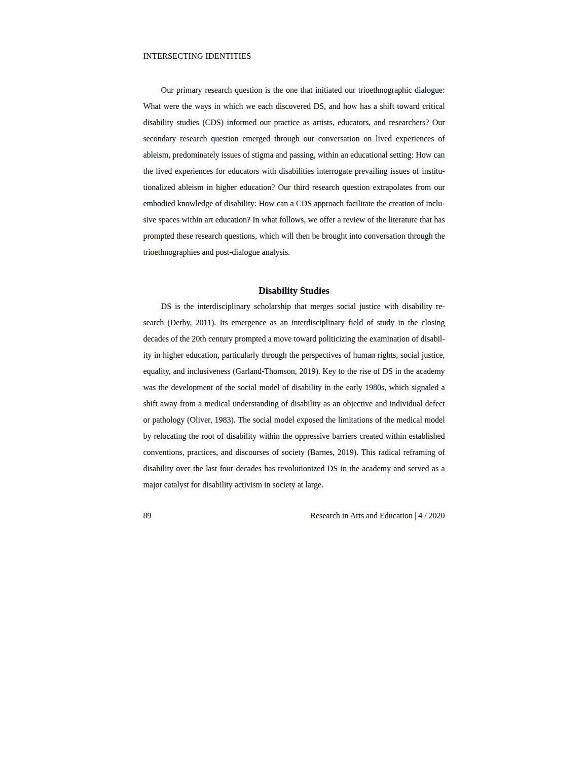INTERSECTING IDENTITIES
Our primary research question is the one that initiated our trioethnographic dialogue: What were the ways in which we each discovered DS, and how has a shift toward critical disability studies (CDS) informed our practice as artists, educators, and researchers? Our secondary research question emerged through our conversation on lived experiences of ableism, predominately issues of stigma and passing, within an educational setting: How can the lived experiences for educators with disabilities interrogate prevailing issues of institutionalized ableism in higher education? Our third research question extrapolates from our embodied knowledge of disability: How can a CDS approach facilitate the creation of inclusive spaces within art education? In what follows, we offer a review of the literature that has prompted these research questions, which will then be brought into conversation through the trioethnographies and post-dialogue analysis.
Disability Studies
DS is the interdisciplinary scholarship that merges social justice with disability research (Derby, 2011). Its emergence as an interdisciplinary field of study in the closing decades of the 20th century prompted a move toward politicizing the examination of disability in higher education, particularly through the perspectives of human rights, social justice, equality, and inclusiveness (Garland-Thomson, 2019). Key to the rise of DS in the academy was the development of the social model of disability in the early 1980s, which signaled a shift away from a medical understanding of disability as an objective and individual defect or pathology (Oliver, 1983). The social model exposed the limitations of the medical model by relocating the root of disability within the oppressive barriers created within established conventions, practices, and discourses of society (Barnes, 2019). This radical reframing of disability over the last four decades has revolutionized DS in the academy and served as a major catalyst for disability activism in society at large.
89
Research in Arts and Education | 4 / 2020